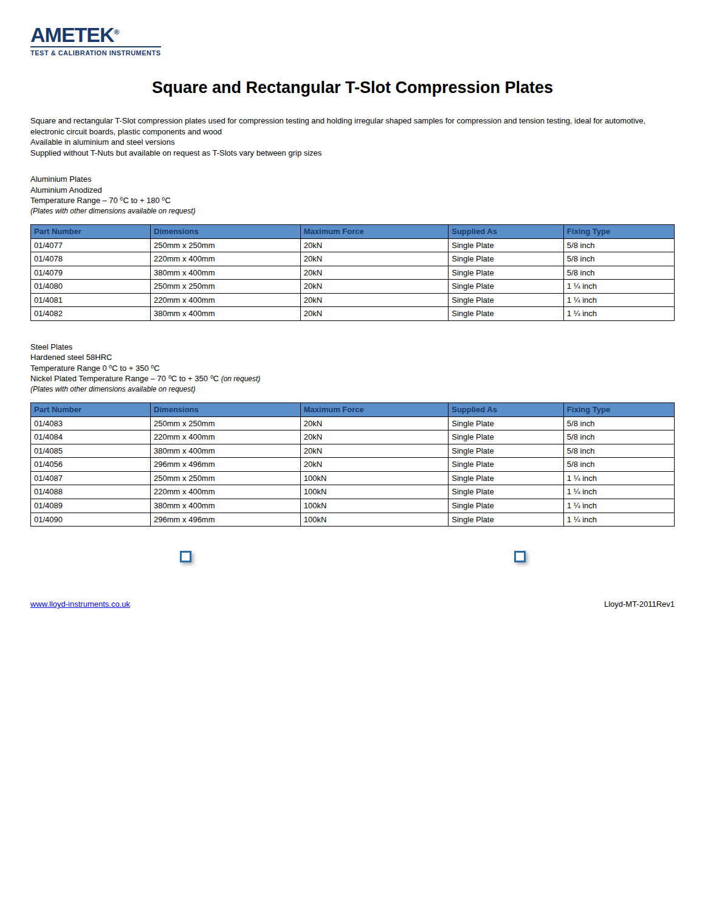AMETEK®
TEST & CALIBRATION INSTRUMENTS
Square and Rectangular T-Slot Compression Plates
Square and rectangular T-Slot compression plates used for compression testing and holding irregular shaped samples for compression and tension testing, ideal for automotive, electronic circuit boards, plastic components and wood
Available in aluminium and steel versions
Supplied without T-Nuts but available on request as T-Slots vary between grip sizes
Aluminium Plates
Aluminium Anodized
Temperature Range – 70 ⁰C to + 180 ⁰C
(Plates with other dimensions available on request)
| Part Number | Dimensions | Maximum Force | Supplied As | Fixing Type |
| --- | --- | --- | --- | --- |
| 01/4077 | 250mm x 250mm | 20kN | Single Plate | 5/8 inch |
| 01/4078 | 220mm x 400mm | 20kN | Single Plate | 5/8 inch |
| 01/4079 | 380mm x 400mm | 20kN | Single Plate | 5/8 inch |
| 01/4080 | 250mm x 250mm | 20kN | Single Plate | 1 ¼ inch |
| 01/4081 | 220mm x 400mm | 20kN | Single Plate | 1 ¼ inch |
| 01/4082 | 380mm x 400mm | 20kN | Single Plate | 1 ¼ inch |
Steel Plates
Hardened steel 58HRC
Temperature Range 0 ⁰C to + 350 ⁰C
Nickel Plated Temperature Range – 70 ⁰C to + 350 ⁰C (on request)
(Plates with other dimensions available on request)
| Part Number | Dimensions | Maximum Force | Supplied As | Fixing Type |
| --- | --- | --- | --- | --- |
| 01/4083 | 250mm x 250mm | 20kN | Single Plate | 5/8 inch |
| 01/4084 | 220mm x 400mm | 20kN | Single Plate | 5/8 inch |
| 01/4085 | 380mm x 400mm | 20kN | Single Plate | 5/8 inch |
| 01/4056 | 296mm x 496mm | 20kN | Single Plate | 5/8 inch |
| 01/4087 | 250mm x 250mm | 100kN | Single Plate | 1 ¼ inch |
| 01/4088 | 220mm x 400mm | 100kN | Single Plate | 1 ¼ inch |
| 01/4089 | 380mm x 400mm | 100kN | Single Plate | 1 ¼ inch |
| 01/4090 | 296mm x 496mm | 100kN | Single Plate | 1 ¼ inch |
www.lloyd-instruments.co.uk
Lloyd-MT-2011Rev1